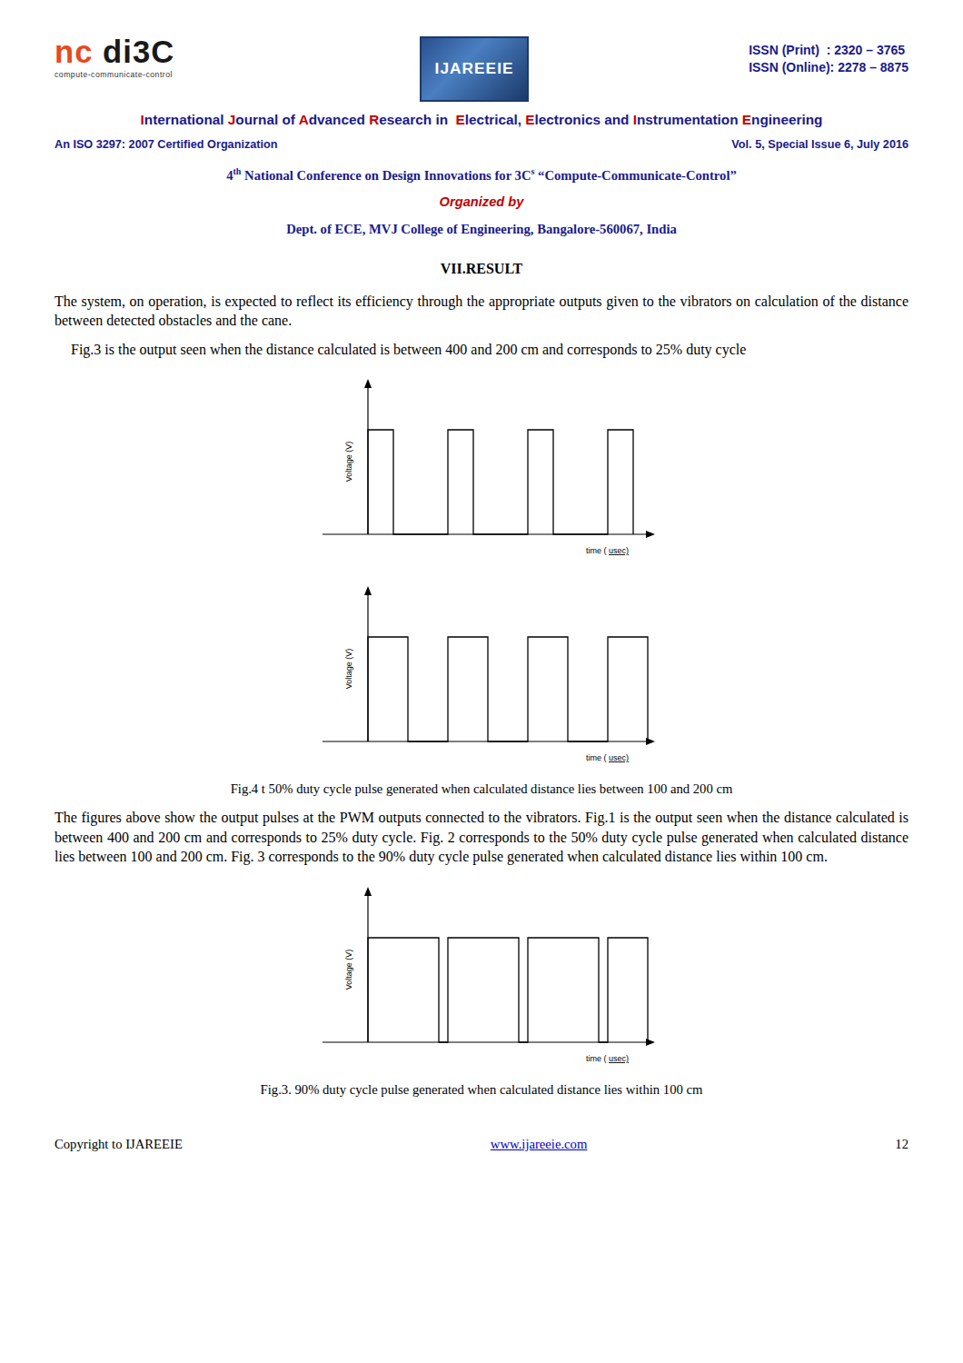nc di3C
compute-communicate-control
IJAREEIE
ISSN (Print) : 2320 – 3765
ISSN (Online): 2278 – 8875
International Journal of Advanced Research in Electrical, Electronics and Instrumentation Engineering
An ISO 3297: 2007 Certified Organization Vol. 5, Special Issue 6, July 2016
4th National Conference on Design Innovations for 3Cs “Compute-Communicate-Control”
Organized by
Dept. of ECE, MVJ College of Engineering, Bangalore-560067, India
VII.RESULT
The system, on operation, is expected to reflect its efficiency through the appropriate outputs given to the vibrators on calculation of the distance between detected obstacles and the cane.
Fig.3 is the output seen when the distance calculated is between 400 and 200 cm and corresponds to 25% duty cycle
Voltage (V) time ( usec)
Voltage (V) time ( usec)
Fig.4 t 50% duty cycle pulse generated when calculated distance lies between 100 and 200 cm
The figures above show the output pulses at the PWM outputs connected to the vibrators. Fig.1 is the output seen when the distance calculated is between 400 and 200 cm and corresponds to 25% duty cycle. Fig. 2 corresponds to the 50% duty cycle pulse generated when calculated distance lies between 100 and 200 cm. Fig. 3 corresponds to the 90% duty cycle pulse generated when calculated distance lies within 100 cm.
Voltage (V) time ( usec)
Fig.3. 90% duty cycle pulse generated when calculated distance lies within 100 cm
Copyright to IJAREEIE www.ijareeie.com 12